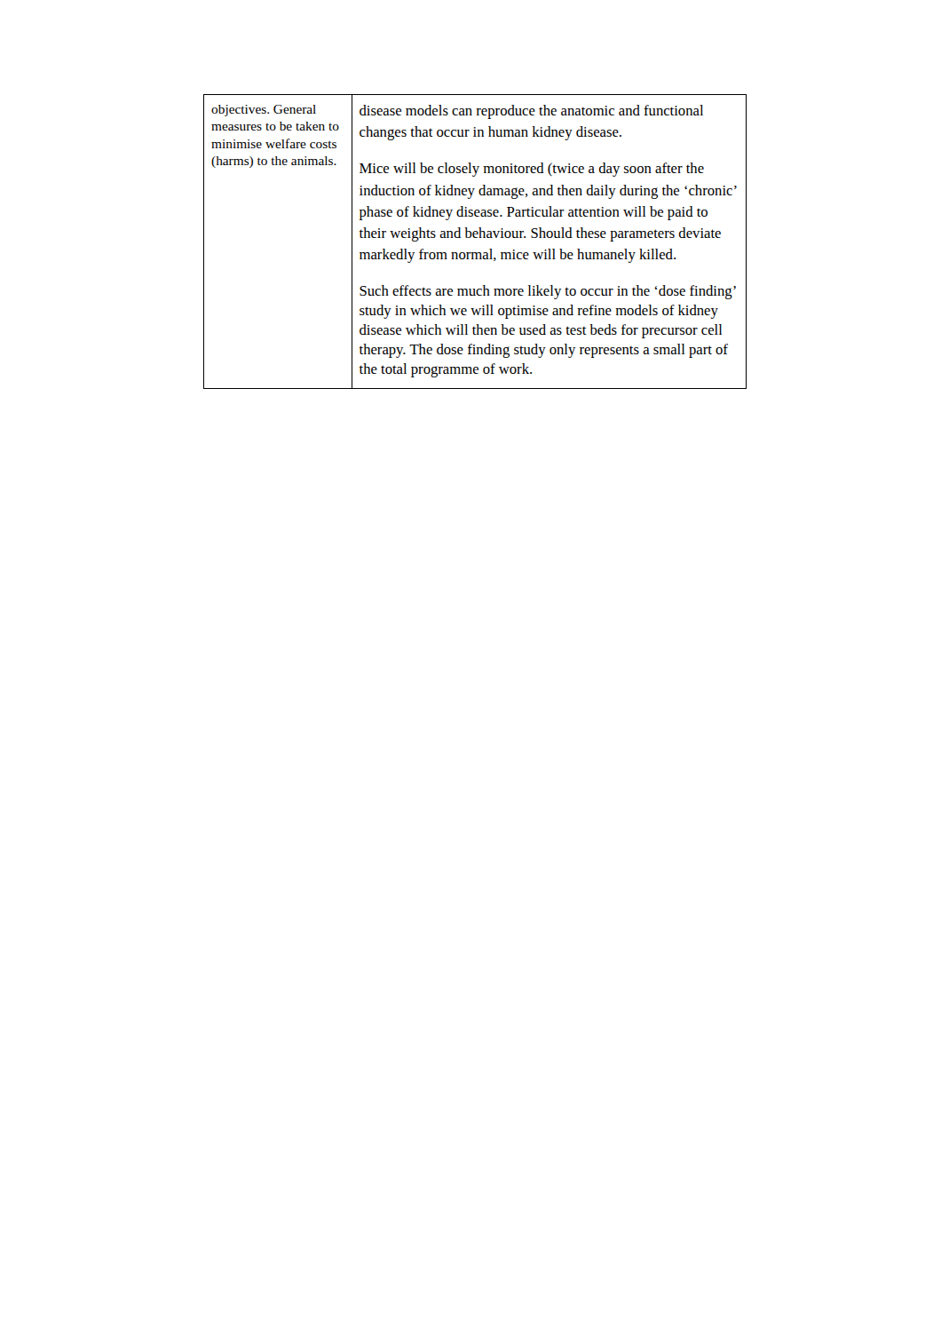| objectives. General measures to be taken to minimise welfare costs (harms) to the animals. | disease models can reproduce the anatomic and functional changes that occur in human kidney disease. Mice will be closely monitored (twice a day soon after the induction of kidney damage, and then daily during the ‘chronic’ phase of kidney disease. Particular attention will be paid to their weights and behaviour. Should these parameters deviate markedly from normal, mice will be humanely killed. Such effects are much more likely to occur in the ‘dose finding’ study in which we will optimise and refine models of kidney disease which will then be used as test beds for precursor cell therapy. The dose finding study only represents a small part of the total programme of work. |